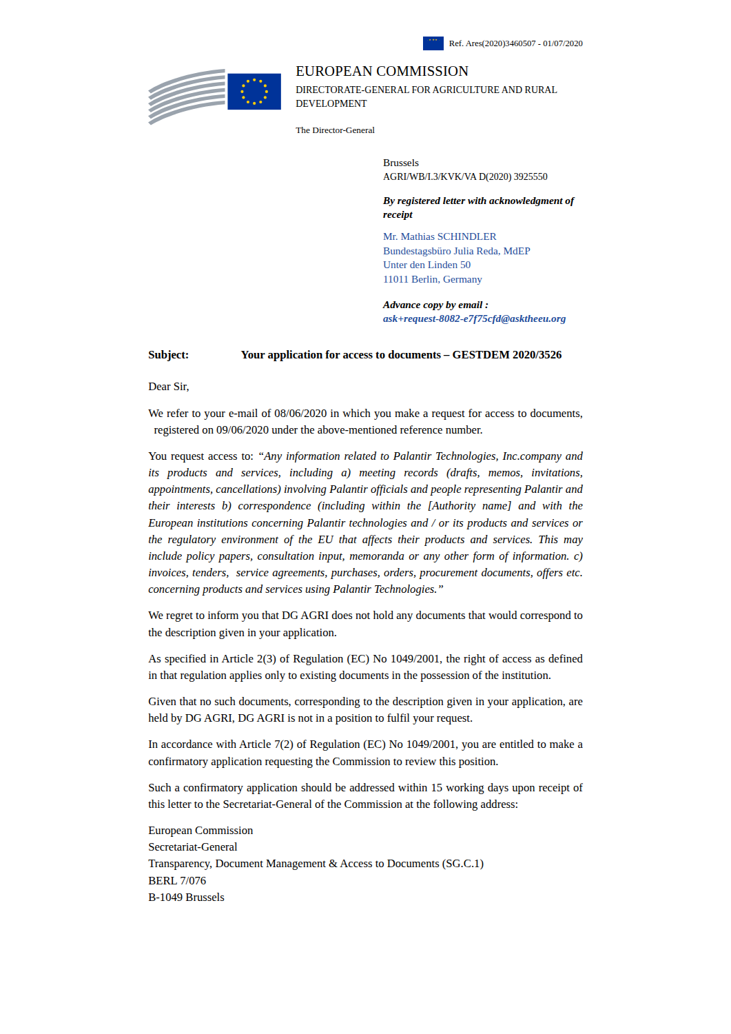Ref. Ares(2020)3460507 - 01/07/2020
EUROPEAN COMMISSION
DIRECTORATE-GENERAL FOR AGRICULTURE AND RURAL DEVELOPMENT
The Director-General
Brussels
AGRI/WB/I.3/KVK/VA D(2020) 3925550
By registered letter with acknowledgment of receipt
Mr. Mathias SCHINDLER
Bundestagsbüro Julia Reda, MdEP
Unter den Linden 50
11011 Berlin, Germany
Advance copy by email :
ask+request-8082-e7f75cfd@asktheeu.org
Subject:
Your application for access to documents – GESTDEM 2020/3526
Dear Sir,
We refer to your e-mail of 08/06/2020 in which you make a request for access to documents, registered on 09/06/2020 under the above-mentioned reference number.
You request access to: “Any information related to Palantir Technologies, Inc.company and its products and services, including a) meeting records (drafts, memos, invitations, appointments, cancellations) involving Palantir officials and people representing Palantir and their interests b) correspondence (including within the [Authority name] and with the European institutions concerning Palantir technologies and / or its products and services or the regulatory environment of the EU that affects their products and services. This may include policy papers, consultation input, memoranda or any other form of information. c) invoices, tenders, service agreements, purchases, orders, procurement documents, offers etc. concerning products and services using Palantir Technologies.”
We regret to inform you that DG AGRI does not hold any documents that would correspond to the description given in your application.
As specified in Article 2(3) of Regulation (EC) No 1049/2001, the right of access as defined in that regulation applies only to existing documents in the possession of the institution.
Given that no such documents, corresponding to the description given in your application, are held by DG AGRI, DG AGRI is not in a position to fulfil your request.
In accordance with Article 7(2) of Regulation (EC) No 1049/2001, you are entitled to make a confirmatory application requesting the Commission to review this position.
Such a confirmatory application should be addressed within 15 working days upon receipt of this letter to the Secretariat-General of the Commission at the following address:
European Commission
Secretariat-General
Transparency, Document Management & Access to Documents (SG.C.1)
BERL 7/076
B-1049 Brussels